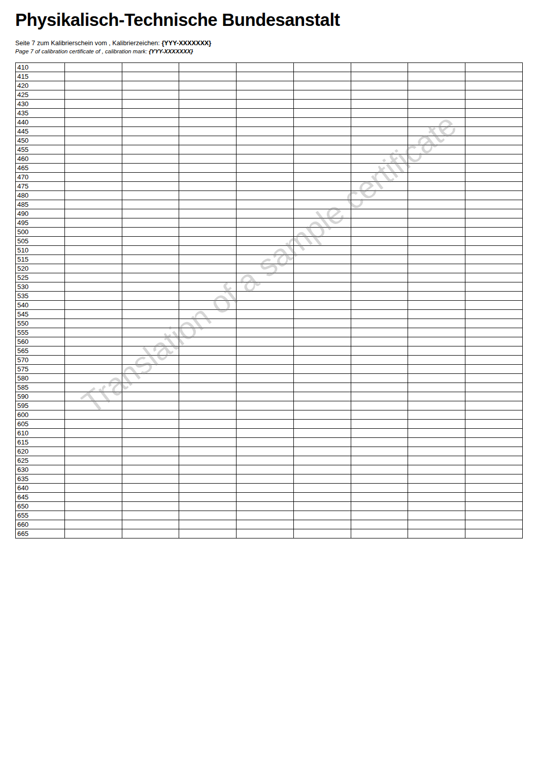Translation of a sample certificate
Physikalisch-Technische Bundesanstalt
Seite 7 zum Kalibrierschein vom , Kalibrierzeichen: {YYY-XXXXXXX}
Page 7 of calibration certificate of , calibration mark: {YYY-XXXXXXX}
| 410 | | | | | | | | |
| 415 | | | | | | | | |
| 420 | | | | | | | | |
| 425 | | | | | | | | |
| 430 | | | | | | | | |
| 435 | | | | | | | | |
| 440 | | | | | | | | |
| 445 | | | | | | | | |
| 450 | | | | | | | | |
| 455 | | | | | | | | |
| 460 | | | | | | | | |
| 465 | | | | | | | | |
| 470 | | | | | | | | |
| 475 | | | | | | | | |
| 480 | | | | | | | | |
| 485 | | | | | | | | |
| 490 | | | | | | | | |
| 495 | | | | | | | | |
| 500 | | | | | | | | |
| 505 | | | | | | | | |
| 510 | | | | | | | | |
| 515 | | | | | | | | |
| 520 | | | | | | | | |
| 525 | | | | | | | | |
| 530 | | | | | | | | |
| 535 | | | | | | | | |
| 540 | | | | | | | | |
| 545 | | | | | | | | |
| 550 | | | | | | | | |
| 555 | | | | | | | | |
| 560 | | | | | | | | |
| 565 | | | | | | | | |
| 570 | | | | | | | | |
| 575 | | | | | | | | |
| 580 | | | | | | | | |
| 585 | | | | | | | | |
| 590 | | | | | | | | |
| 595 | | | | | | | | |
| 600 | | | | | | | | |
| 605 | | | | | | | | |
| 610 | | | | | | | | |
| 615 | | | | | | | | |
| 620 | | | | | | | | |
| 625 | | | | | | | | |
| 630 | | | | | | | | |
| 635 | | | | | | | | |
| 640 | | | | | | | | |
| 645 | | | | | | | | |
| 650 | | | | | | | | |
| 655 | | | | | | | | |
| 660 | | | | | | | | |
| 665 | | | | | | | | |